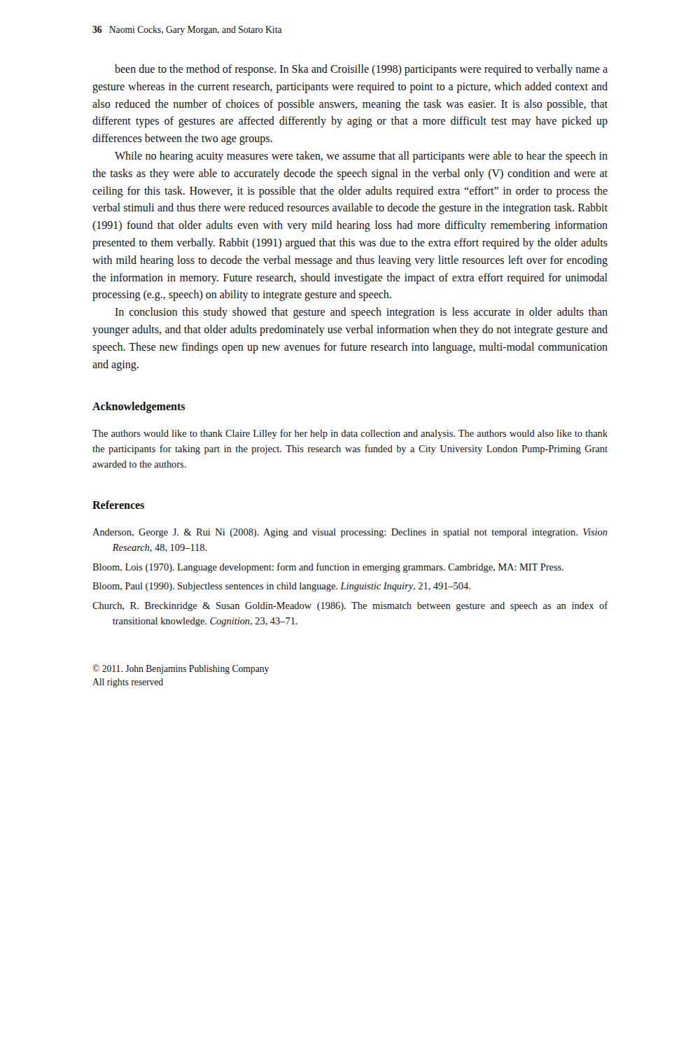36 Naomi Cocks, Gary Morgan, and Sotaro Kita
been due to the method of response. In Ska and Croisille (1998) participants were required to verbally name a gesture whereas in the current research, participants were required to point to a picture, which added context and also reduced the number of choices of possible answers, meaning the task was easier. It is also possible, that different types of gestures are affected differently by aging or that a more difficult test may have picked up differences between the two age groups.
While no hearing acuity measures were taken, we assume that all participants were able to hear the speech in the tasks as they were able to accurately decode the speech signal in the verbal only (V) condition and were at ceiling for this task. However, it is possible that the older adults required extra “effort” in order to process the verbal stimuli and thus there were reduced resources available to decode the gesture in the integration task. Rabbit (1991) found that older adults even with very mild hearing loss had more difficulty remembering information presented to them verbally. Rabbit (1991) argued that this was due to the extra effort required by the older adults with mild hearing loss to decode the verbal message and thus leaving very little resources left over for encoding the information in memory. Future research, should investigate the impact of extra effort required for unimodal processing (e.g., speech) on ability to integrate gesture and speech.
In conclusion this study showed that gesture and speech integration is less accurate in older adults than younger adults, and that older adults predominately use verbal information when they do not integrate gesture and speech. These new findings open up new avenues for future research into language, multi-modal communication and aging.
Acknowledgements
The authors would like to thank Claire Lilley for her help in data collection and analysis. The authors would also like to thank the participants for taking part in the project. This research was funded by a City University London Pump-Priming Grant awarded to the authors.
References
Anderson, George J. & Rui Ni (2008). Aging and visual processing: Declines in spatial not temporal integration. Vision Research, 48, 109–118.
Bloom, Lois (1970). Language development: form and function in emerging grammars. Cambridge, MA: MIT Press.
Bloom, Paul (1990). Subjectless sentences in child language. Linguistic Inquiry, 21, 491–504.
Church, R. Breckinridge & Susan Goldin-Meadow (1986). The mismatch between gesture and speech as an index of transitional knowledge. Cognition, 23, 43–71.
© 2011. John Benjamins Publishing Company
All rights reserved